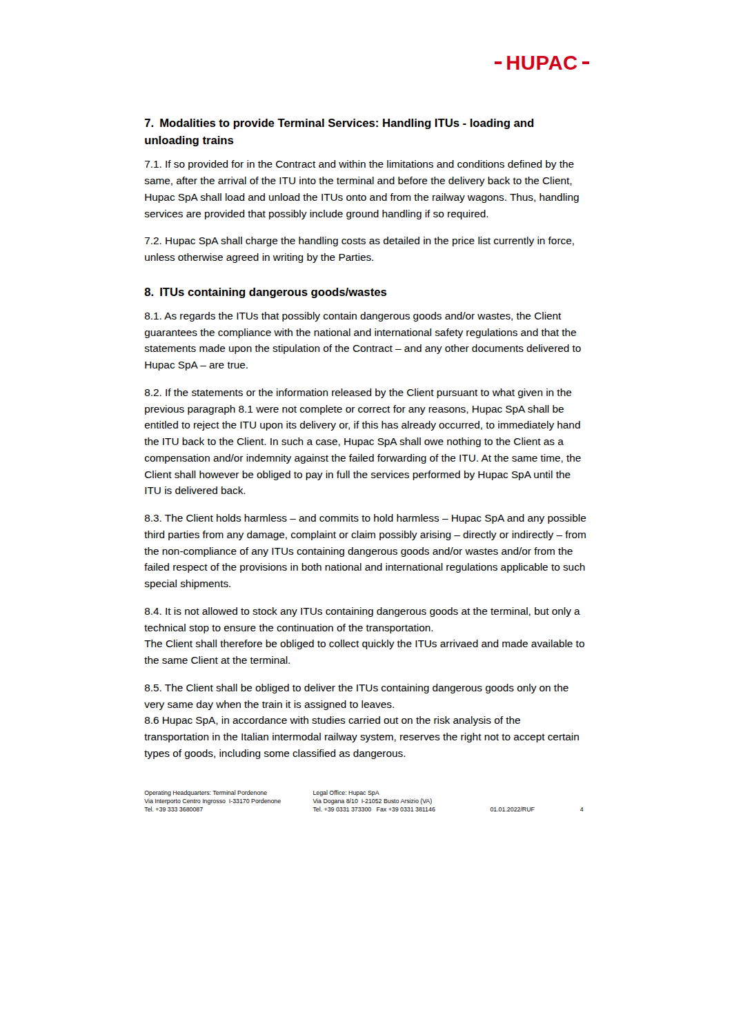HUPAC
7. Modalities to provide Terminal Services: Handling ITUs - loading and unloading trains
7.1. If so provided for in the Contract and within the limitations and conditions defined by the same, after the arrival of the ITU into the terminal and before the delivery back to the Client, Hupac SpA shall load and unload the ITUs onto and from the railway wagons. Thus, handling services are provided that possibly include ground handling if so required.
7.2. Hupac SpA shall charge the handling costs as detailed in the price list currently in force, unless otherwise agreed in writing by the Parties.
8. ITUs containing dangerous goods/wastes
8.1. As regards the ITUs that possibly contain dangerous goods and/or wastes, the Client guarantees the compliance with the national and international safety regulations and that the statements made upon the stipulation of the Contract – and any other documents delivered to Hupac SpA – are true.
8.2. If the statements or the information released by the Client pursuant to what given in the previous paragraph 8.1 were not complete or correct for any reasons, Hupac SpA shall be entitled to reject the ITU upon its delivery or, if this has already occurred, to immediately hand the ITU back to the Client. In such a case, Hupac SpA shall owe nothing to the Client as a compensation and/or indemnity against the failed forwarding of the ITU. At the same time, the Client shall however be obliged to pay in full the services performed by Hupac SpA until the ITU is delivered back.
8.3. The Client holds harmless – and commits to hold harmless – Hupac SpA and any possible third parties from any damage, complaint or claim possibly arising – directly or indirectly – from the non-compliance of any ITUs containing dangerous goods and/or wastes and/or from the failed respect of the provisions in both national and international regulations applicable to such special shipments.
8.4. It is not allowed to stock any ITUs containing dangerous goods at the terminal, but only a technical stop to ensure the continuation of the transportation.
The Client shall therefore be obliged to collect quickly the ITUs arrivaed and made available to the same Client at the terminal.
8.5. The Client shall be obliged to deliver the ITUs containing dangerous goods only on the very same day when the train it is assigned to leaves.
8.6 Hupac SpA, in accordance with studies carried out on the risk analysis of the transportation in the Italian intermodal railway system, reserves the right not to accept certain types of goods, including some classified as dangerous.
| Operating Headquarters: Terminal Pordenone | Legal Office: Hupac SpA | | |
| Via Interporto Centro Ingrosso I-33170 Pordenone | Via Dogana 8/10 I-21052 Busto Arsizio (VA) | | |
| Tel. +39 333 3680087 | Tel. +39 0331 373300 Fax +39 0331 381146 | 01.01.2022/RUF | 4 |